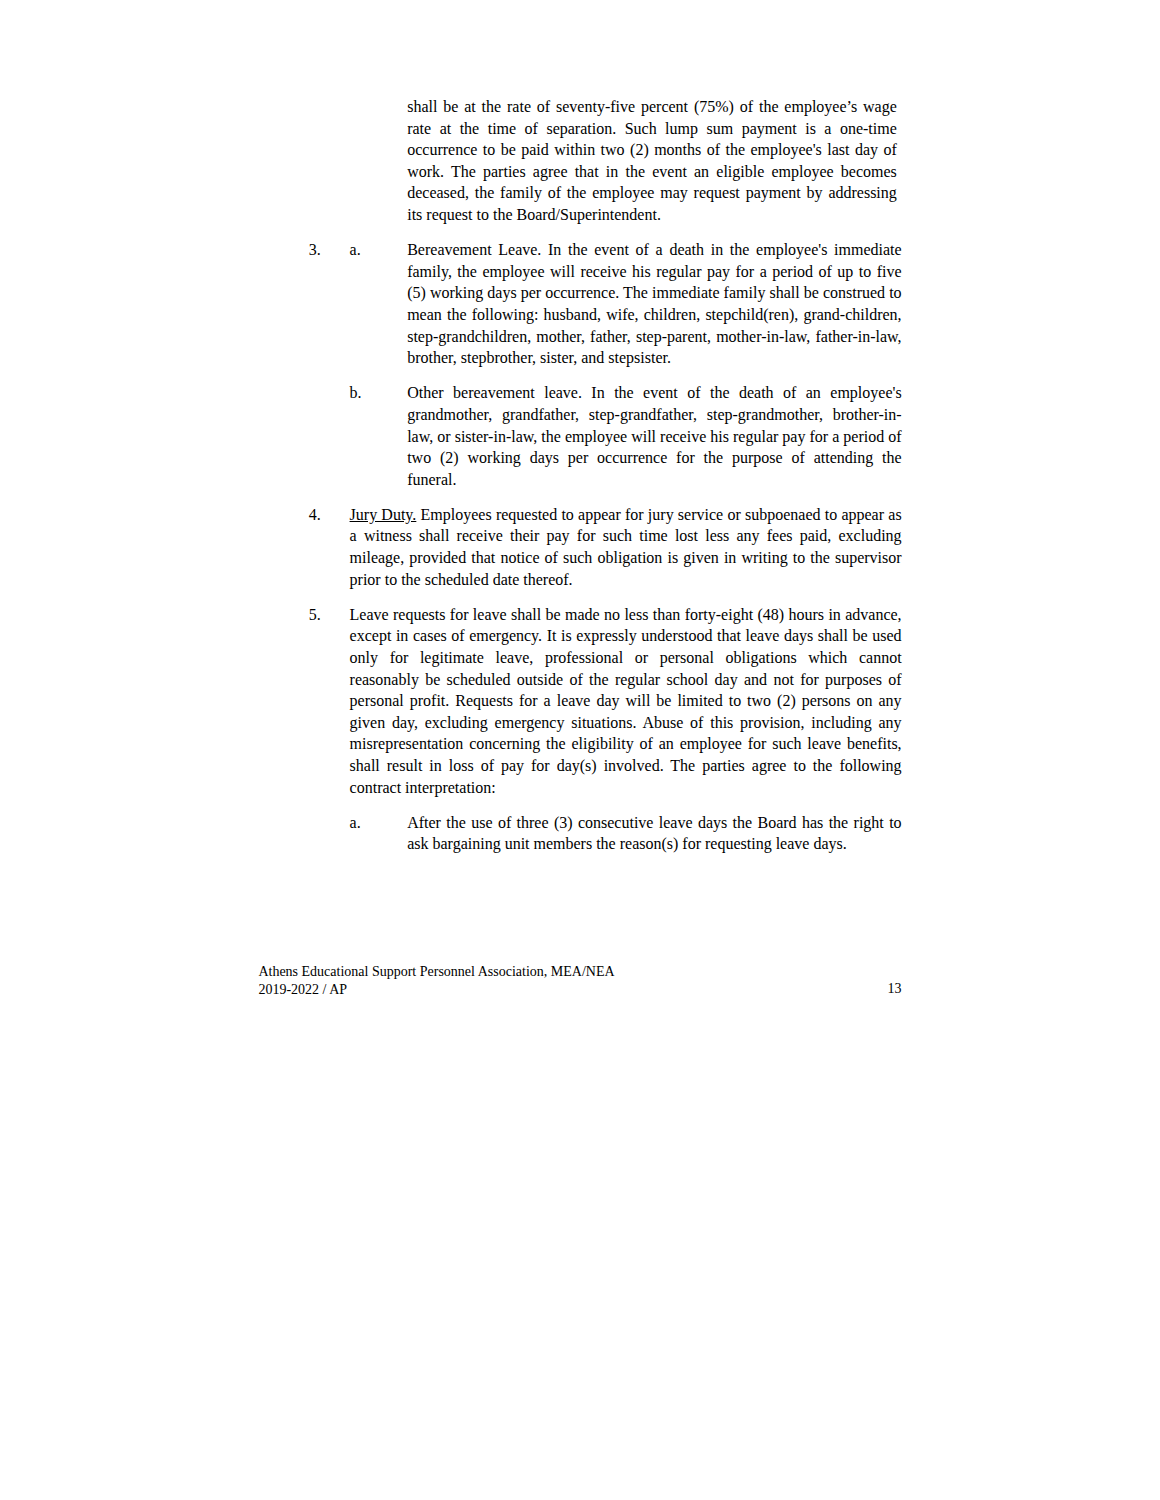shall be at the rate of seventy-five percent (75%) of the employee’s wage rate at the time of separation. Such lump sum payment is a one-time occurrence to be paid within two (2) months of the employee's last day of work. The parties agree that in the event an eligible employee becomes deceased, the family of the employee may request payment by addressing its request to the Board/Superintendent.
3.
a.
Bereavement Leave. In the event of a death in the employee's immediate family, the employee will receive his regular pay for a period of up to five (5) working days per occurrence. The immediate family shall be construed to mean the following: husband, wife, children, stepchild(ren), grand-children, step-grandchildren, mother, father, step-parent, mother-in-law, father-in-law, brother, stepbrother, sister, and stepsister.
b.
Other bereavement leave. In the event of the death of an employee's grandmother, grandfather, step-grandfather, step-grandmother, brother-in-law, or sister-in-law, the employee will receive his regular pay for a period of two (2) working days per occurrence for the purpose of attending the funeral.
4.
Jury Duty. Employees requested to appear for jury service or subpoenaed to appear as a witness shall receive their pay for such time lost less any fees paid, excluding mileage, provided that notice of such obligation is given in writing to the supervisor prior to the scheduled date thereof.
5.
Leave requests for leave shall be made no less than forty-eight (48) hours in advance, except in cases of emergency. It is expressly understood that leave days shall be used only for legitimate leave, professional or personal obligations which cannot reasonably be scheduled outside of the regular school day and not for purposes of personal profit. Requests for a leave day will be limited to two (2) persons on any given day, excluding emergency situations. Abuse of this provision, including any misrepresentation concerning the eligibility of an employee for such leave benefits, shall result in loss of pay for day(s) involved. The parties agree to the following contract interpretation:
a.
After the use of three (3) consecutive leave days the Board has the right to ask bargaining unit members the reason(s) for requesting leave days.
Athens Educational Support Personnel Association, MEA/NEA
2019-2022 / AP
13